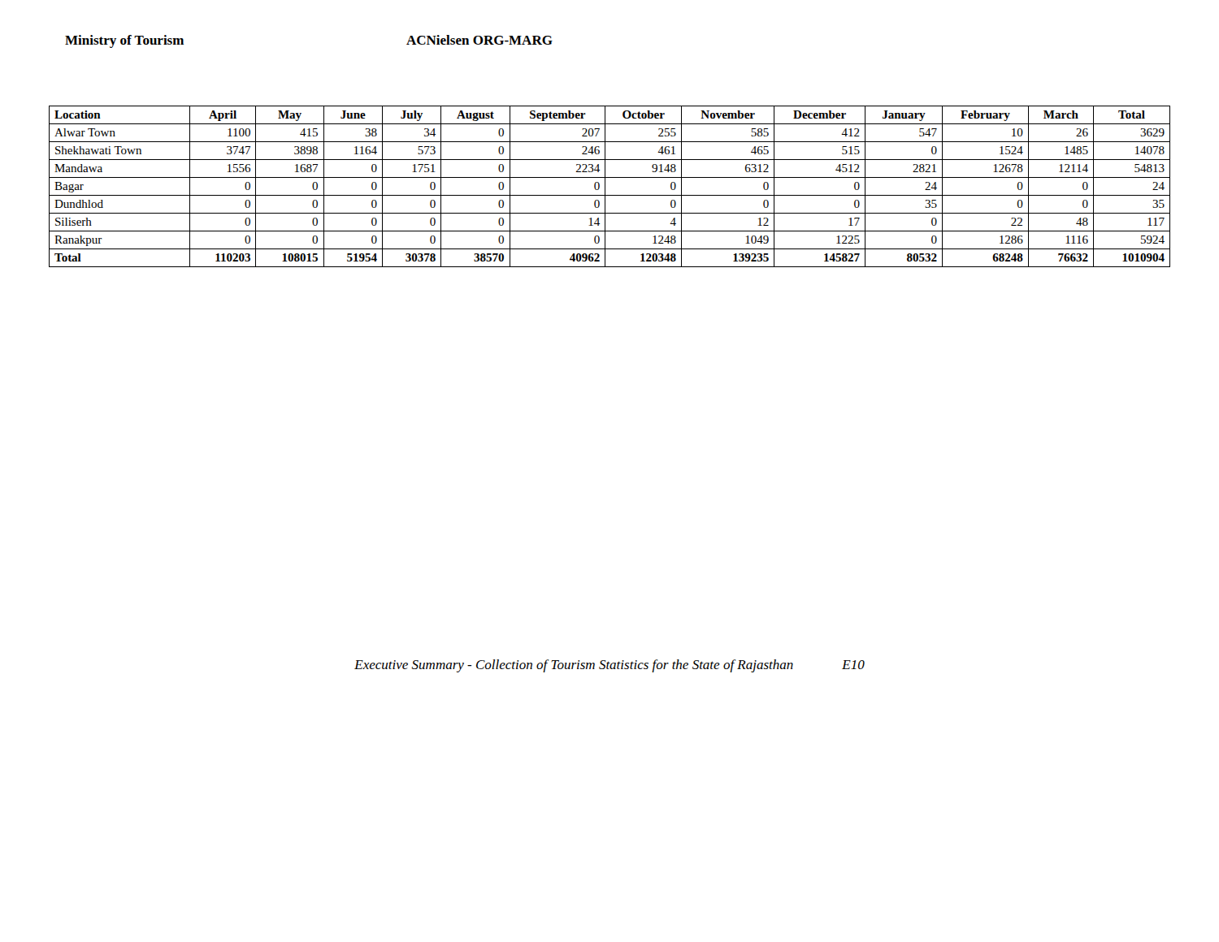Ministry of Tourism
ACNielsen ORG-MARG
| Location | April | May | June | July | August | September | October | November | December | January | February | March | Total |
| --- | --- | --- | --- | --- | --- | --- | --- | --- | --- | --- | --- | --- | --- |
| Alwar Town | 1100 | 415 | 38 | 34 | 0 | 207 | 255 | 585 | 412 | 547 | 10 | 26 | 3629 |
| Shekhawati Town | 3747 | 3898 | 1164 | 573 | 0 | 246 | 461 | 465 | 515 | 0 | 1524 | 1485 | 14078 |
| Mandawa | 1556 | 1687 | 0 | 1751 | 0 | 2234 | 9148 | 6312 | 4512 | 2821 | 12678 | 12114 | 54813 |
| Bagar | 0 | 0 | 0 | 0 | 0 | 0 | 0 | 0 | 0 | 24 | 0 | 0 | 24 |
| Dundhlod | 0 | 0 | 0 | 0 | 0 | 0 | 0 | 0 | 0 | 35 | 0 | 0 | 35 |
| Siliserh | 0 | 0 | 0 | 0 | 0 | 14 | 4 | 12 | 17 | 0 | 22 | 48 | 117 |
| Ranakpur | 0 | 0 | 0 | 0 | 0 | 0 | 1248 | 1049 | 1225 | 0 | 1286 | 1116 | 5924 |
| Total | 110203 | 108015 | 51954 | 30378 | 38570 | 40962 | 120348 | 139235 | 145827 | 80532 | 68248 | 76632 | 1010904 |
Executive Summary - Collection of Tourism Statistics for the State of RajasthanE10